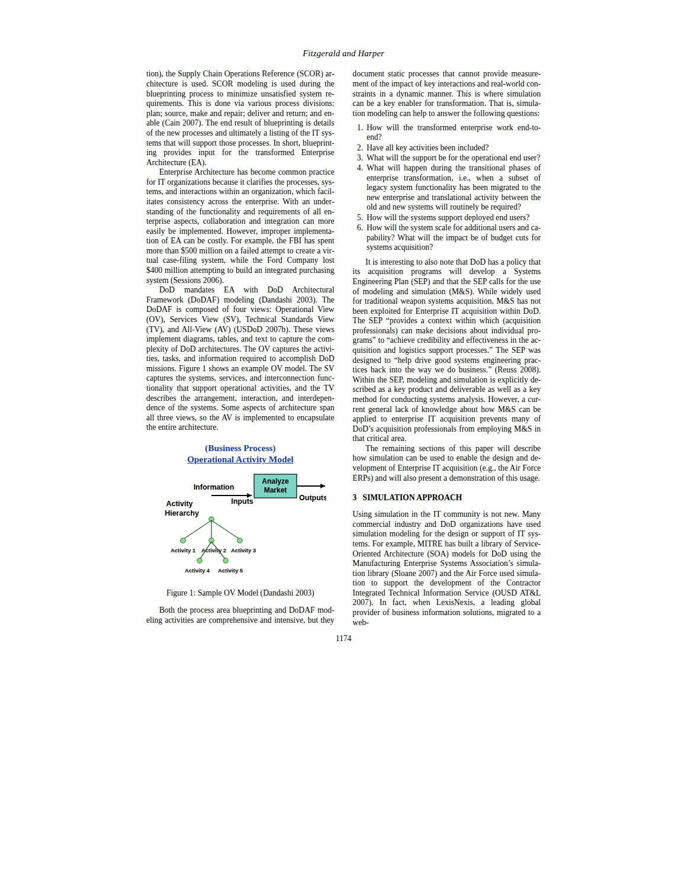Fitzgerald and Harper
tion), the Supply Chain Operations Reference (SCOR) architecture is used. SCOR modeling is used during the blueprinting process to minimize unsatisfied system requirements. This is done via various process divisions: plan; source, make and repair; deliver and return; and enable (Cain 2007). The end result of blueprinting is details of the new processes and ultimately a listing of the IT systems that will support those processes. In short, blueprinting provides input for the transformed Enterprise Architecture (EA).
Enterprise Architecture has become common practice for IT organizations because it clarifies the processes, systems, and interactions within an organization, which facilitates consistency across the enterprise. With an understanding of the functionality and requirements of all enterprise aspects, collaboration and integration can more easily be implemented. However, improper implementation of EA can be costly. For example, the FBI has spent more than $500 million on a failed attempt to create a virtual case-filing system, while the Ford Company lost $400 million attempting to build an integrated purchasing system (Sessions 2006).
DoD mandates EA with DoD Architectural Framework (DoDAF) modeling (Dandashi 2003). The DoDAF is composed of four views: Operational View (OV), Services View (SV), Technical Standards View (TV), and All-View (AV) (USDoD 2007b). These views implement diagrams, tables, and text to capture the complexity of DoD architectures. The OV captures the activities, tasks, and information required to accomplish DoD missions. Figure 1 shows an example OV model. The SV captures the systems, services, and interconnection functionality that support operational activities, and the TV describes the arrangement, interaction, and interdependence of the systems. Some aspects of architecture span all three views, so the AV is implemented to encapsulate the entire architecture.
(Business Process)
Operational Activity Model
Analyze Market Information Inputs Outputs Activity Hierarchy Activity 1 Activity 2 Activity 3 Activity 4 Activity 5
Figure 1: Sample OV Model (Dandashi 2003)
Both the process area blueprinting and DoDAF modeling activities are comprehensive and intensive, but they document static processes that cannot provide measurement of the impact of key interactions and real-world constraints in a dynamic manner. This is where simulation can be a key enabler for transformation. That is, simulation modeling can help to answer the following questions:
How will the transformed enterprise work end-to-end?
Have all key activities been included?
What will the support be for the operational end user?
What will happen during the transitional phases of enterprise transformation, i.e., when a subset of legacy system functionality has been migrated to the new enterprise and translational activity between the old and new systems will routinely be required?
How will the systems support deployed end users?
How will the system scale for additional users and capability? What will the impact be of budget cuts for systems acquisition?
It is interesting to also note that DoD has a policy that its acquisition programs will develop a Systems Engineering Plan (SEP) and that the SEP calls for the use of modeling and simulation (M&S). While widely used for traditional weapon systems acquisition, M&S has not been exploited for Enterprise IT acquisition within DoD. The SEP “provides a context within which (acquisition professionals) can make decisions about individual programs” to “achieve credibility and effectiveness in the acquisition and logistics support processes.” The SEP was designed to “help drive good systems engineering practices back into the way we do business.” (Reuss 2008). Within the SEP, modeling and simulation is explicitly described as a key product and deliverable as well as a key method for conducting systems analysis. However, a current general lack of knowledge about how M&S can be applied to enterprise IT acquisition prevents many of DoD’s acquisition professionals from employing M&S in that critical area.
The remaining sections of this paper will describe how simulation can be used to enable the design and development of Enterprise IT acquisition (e.g., the Air Force ERPs) and will also present a demonstration of this usage.
3 SIMULATION APPROACH
Using simulation in the IT community is not new. Many commercial industry and DoD organizations have used simulation modeling for the design or support of IT systems. For example, MITRE has built a library of Service-Oriented Architecture (SOA) models for DoD using the Manufacturing Enterprise Systems Association’s simulation library (Sloane 2007) and the Air Force used simulation to support the development of the Contractor Integrated Technical Information Service (OUSD AT&L 2007). In fact, when LexisNexis, a leading global provider of business information solutions, migrated to a web-
1174